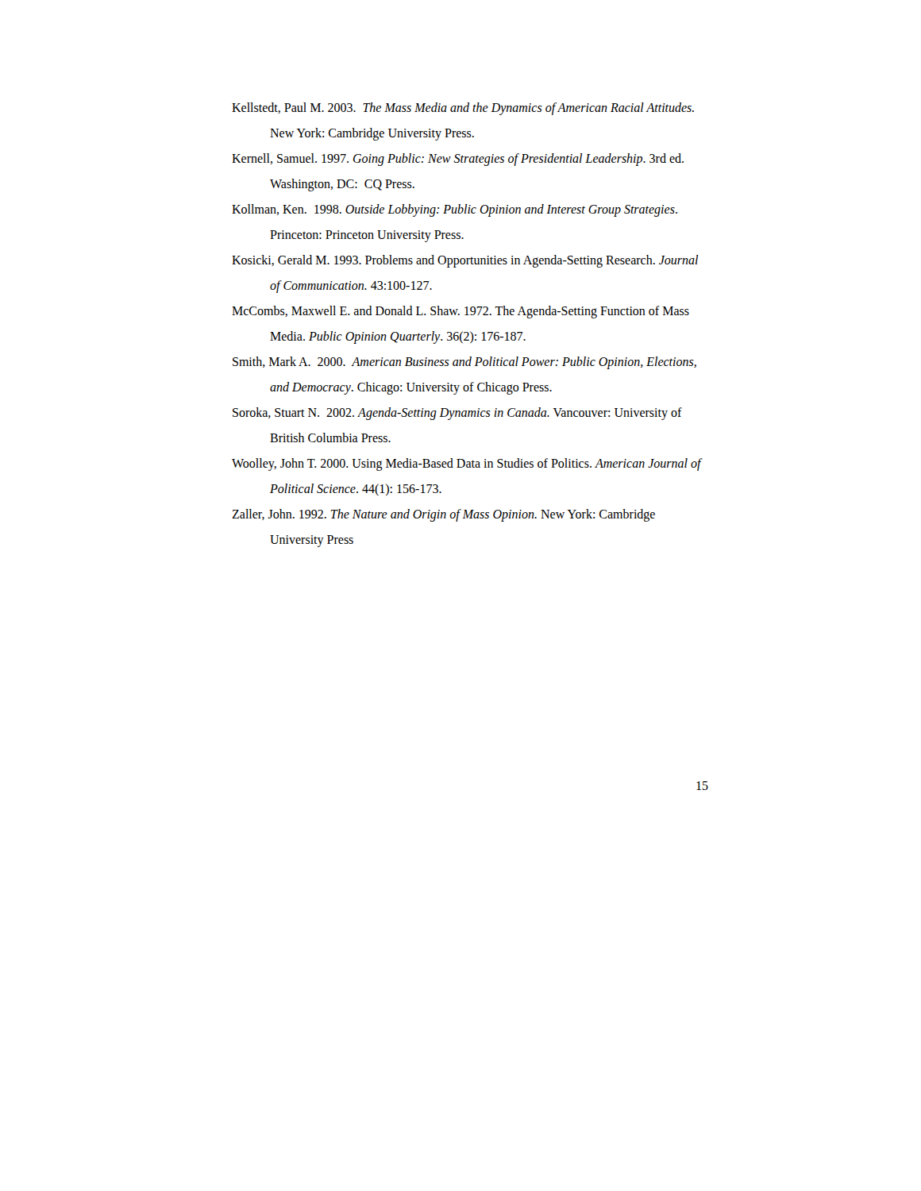Kellstedt, Paul M. 2003. The Mass Media and the Dynamics of American Racial Attitudes. New York: Cambridge University Press.
Kernell, Samuel. 1997. Going Public: New Strategies of Presidential Leadership. 3rd ed. Washington, DC: CQ Press.
Kollman, Ken. 1998. Outside Lobbying: Public Opinion and Interest Group Strategies. Princeton: Princeton University Press.
Kosicki, Gerald M. 1993. Problems and Opportunities in Agenda-Setting Research. Journal of Communication. 43:100-127.
McCombs, Maxwell E. and Donald L. Shaw. 1972. The Agenda-Setting Function of Mass Media. Public Opinion Quarterly. 36(2): 176-187.
Smith, Mark A. 2000. American Business and Political Power: Public Opinion, Elections, and Democracy. Chicago: University of Chicago Press.
Soroka, Stuart N. 2002. Agenda-Setting Dynamics in Canada. Vancouver: University of British Columbia Press.
Woolley, John T. 2000. Using Media-Based Data in Studies of Politics. American Journal of Political Science. 44(1): 156-173.
Zaller, John. 1992. The Nature and Origin of Mass Opinion. New York: Cambridge University Press
15